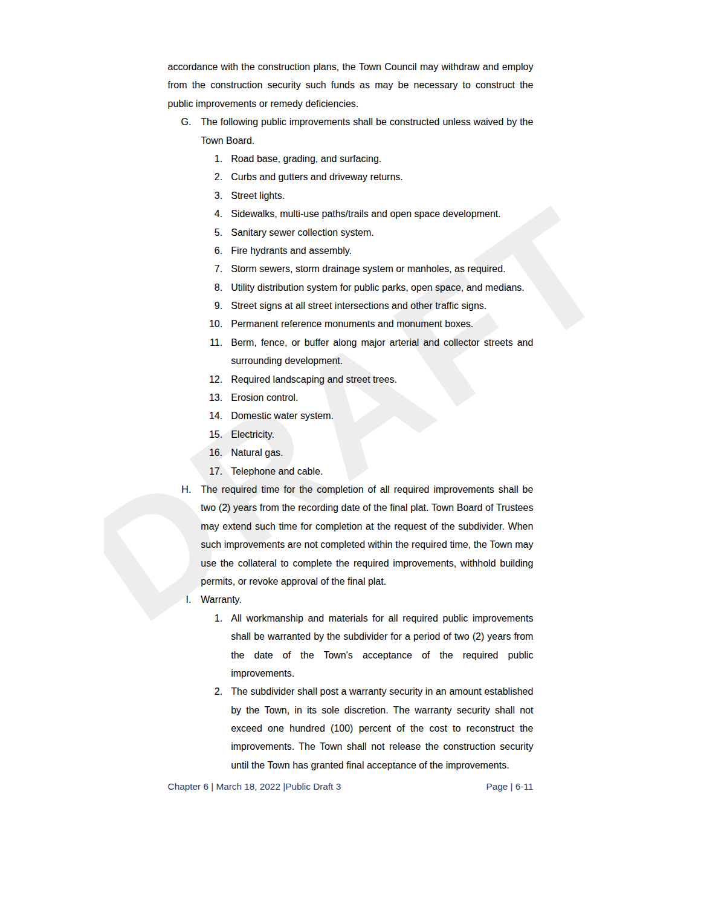DRAFT
accordance with the construction plans, the Town Council may withdraw and employ from the construction security such funds as may be necessary to construct the public improvements or remedy deficiencies.
The following public improvements shall be constructed unless waived by the Town Board.
Road base, grading, and surfacing.
Curbs and gutters and driveway returns.
Street lights.
Sidewalks, multi-use paths/trails and open space development.
Sanitary sewer collection system.
Fire hydrants and assembly.
Storm sewers, storm drainage system or manholes, as required.
Utility distribution system for public parks, open space, and medians.
Street signs at all street intersections and other traffic signs.
Permanent reference monuments and monument boxes.
Berm, fence, or buffer along major arterial and collector streets and surrounding development.
Required landscaping and street trees.
Erosion control.
Domestic water system.
Electricity.
Natural gas.
Telephone and cable.
The required time for the completion of all required improvements shall be two (2) years from the recording date of the final plat. Town Board of Trustees may extend such time for completion at the request of the subdivider. When such improvements are not completed within the required time, the Town may use the collateral to complete the required improvements, withhold building permits, or revoke approval of the final plat.
Warranty.
All workmanship and materials for all required public improvements shall be warranted by the subdivider for a period of two (2) years from the date of the Town's acceptance of the required public improvements.
The subdivider shall post a warranty security in an amount established by the Town, in its sole discretion. The warranty security shall not exceed one hundred (100) percent of the cost to reconstruct the improvements. The Town shall not release the construction security until the Town has granted final acceptance of the improvements.
Chapter 6 | March 18, 2022 |Public Draft 3
Page | 6-11